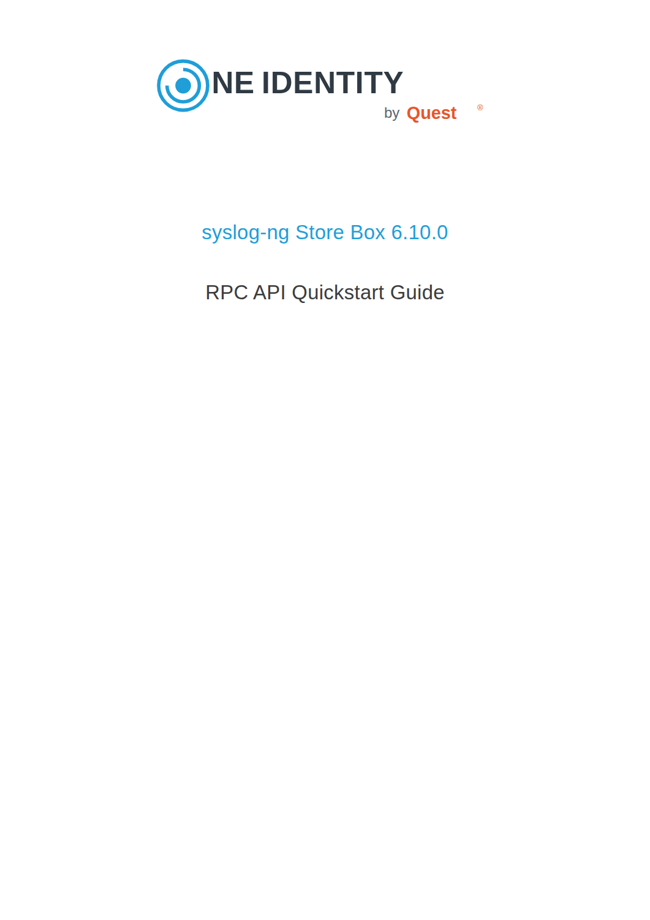One Identity by Quest NEIDENTITY by Quest ®
syslog-ng Store Box 6.10.0
RPC API Quickstart Guide